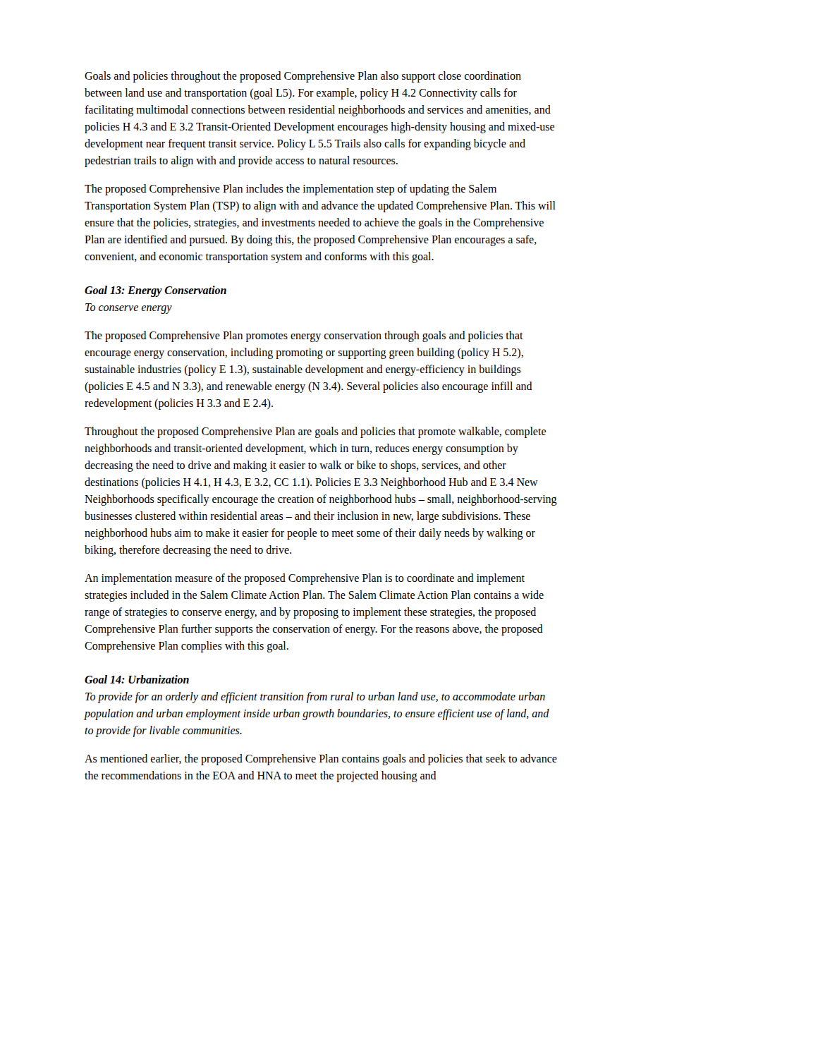Goals and policies throughout the proposed Comprehensive Plan also support close coordination between land use and transportation (goal L5). For example, policy H 4.2 Connectivity calls for facilitating multimodal connections between residential neighborhoods and services and amenities, and policies H 4.3 and E 3.2 Transit-Oriented Development encourages high-density housing and mixed-use development near frequent transit service. Policy L 5.5 Trails also calls for expanding bicycle and pedestrian trails to align with and provide access to natural resources.
The proposed Comprehensive Plan includes the implementation step of updating the Salem Transportation System Plan (TSP) to align with and advance the updated Comprehensive Plan. This will ensure that the policies, strategies, and investments needed to achieve the goals in the Comprehensive Plan are identified and pursued. By doing this, the proposed Comprehensive Plan encourages a safe, convenient, and economic transportation system and conforms with this goal.
Goal 13: Energy Conservation
To conserve energy
The proposed Comprehensive Plan promotes energy conservation through goals and policies that encourage energy conservation, including promoting or supporting green building (policy H 5.2), sustainable industries (policy E 1.3), sustainable development and energy-efficiency in buildings (policies E 4.5 and N 3.3), and renewable energy (N 3.4). Several policies also encourage infill and redevelopment (policies H 3.3 and E 2.4).
Throughout the proposed Comprehensive Plan are goals and policies that promote walkable, complete neighborhoods and transit-oriented development, which in turn, reduces energy consumption by decreasing the need to drive and making it easier to walk or bike to shops, services, and other destinations (policies H 4.1, H 4.3, E 3.2, CC 1.1). Policies E 3.3 Neighborhood Hub and E 3.4 New Neighborhoods specifically encourage the creation of neighborhood hubs – small, neighborhood-serving businesses clustered within residential areas – and their inclusion in new, large subdivisions. These neighborhood hubs aim to make it easier for people to meet some of their daily needs by walking or biking, therefore decreasing the need to drive.
An implementation measure of the proposed Comprehensive Plan is to coordinate and implement strategies included in the Salem Climate Action Plan. The Salem Climate Action Plan contains a wide range of strategies to conserve energy, and by proposing to implement these strategies, the proposed Comprehensive Plan further supports the conservation of energy. For the reasons above, the proposed Comprehensive Plan complies with this goal.
Goal 14: Urbanization
To provide for an orderly and efficient transition from rural to urban land use, to accommodate urban population and urban employment inside urban growth boundaries, to ensure efficient use of land, and to provide for livable communities.
As mentioned earlier, the proposed Comprehensive Plan contains goals and policies that seek to advance the recommendations in the EOA and HNA to meet the projected housing and